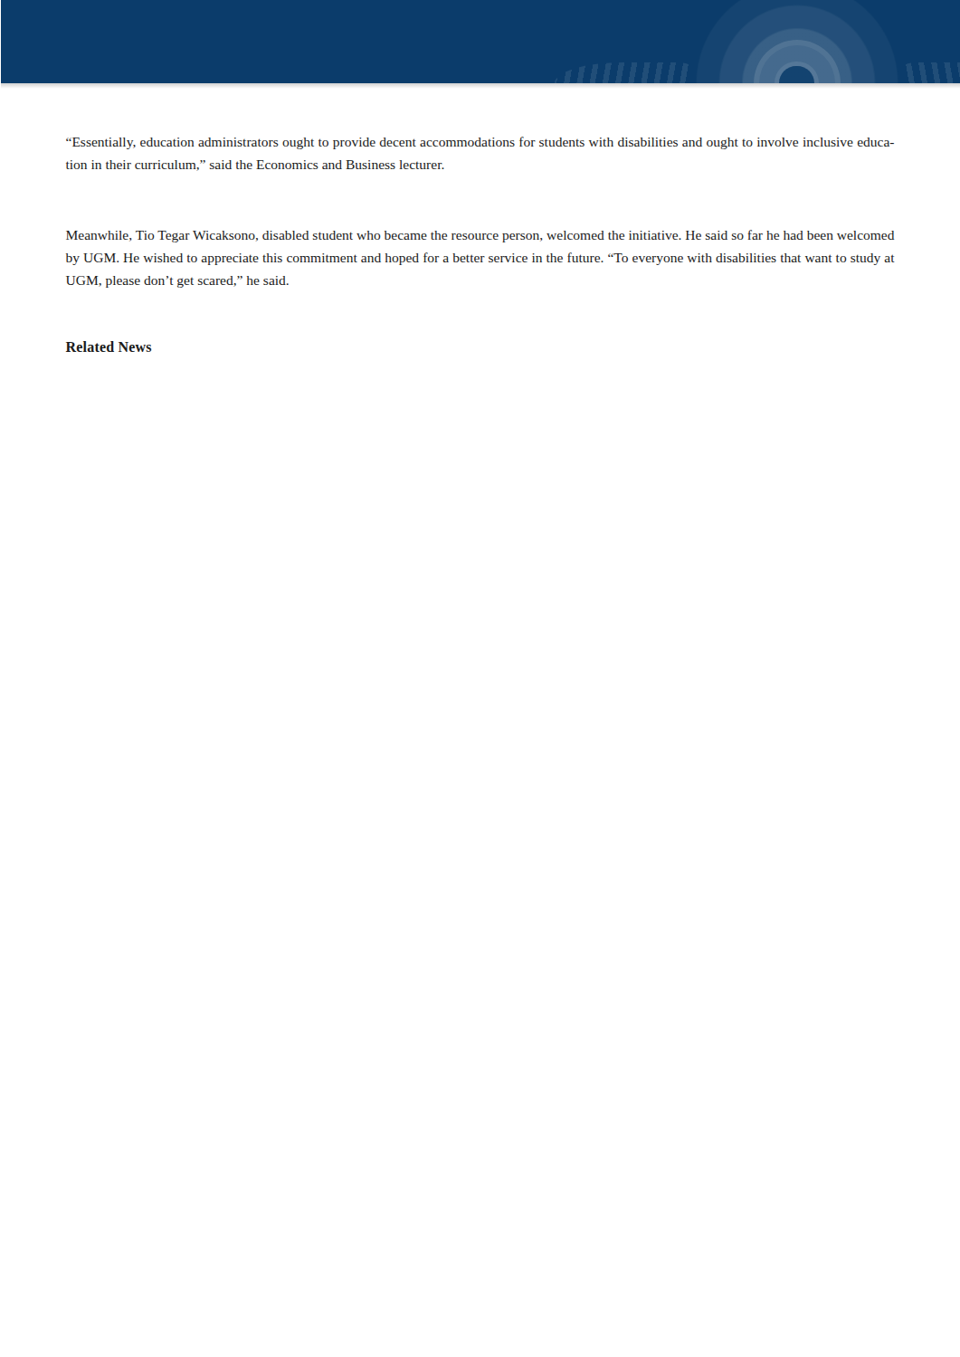“Essentially, education administrators ought to provide decent accommodations for students with disabilities and ought to involve inclusive education in their curriculum,” said the Economics and Business lecturer.
Meanwhile, Tio Tegar Wicaksono, disabled student who became the resource person, welcomed the initiative. He said so far he had been welcomed by UGM. He wished to appreciate this commitment and hoped for a better service in the future. “To everyone with disabilities that want to study at UGM, please don’t get scared,” he said.
Related News